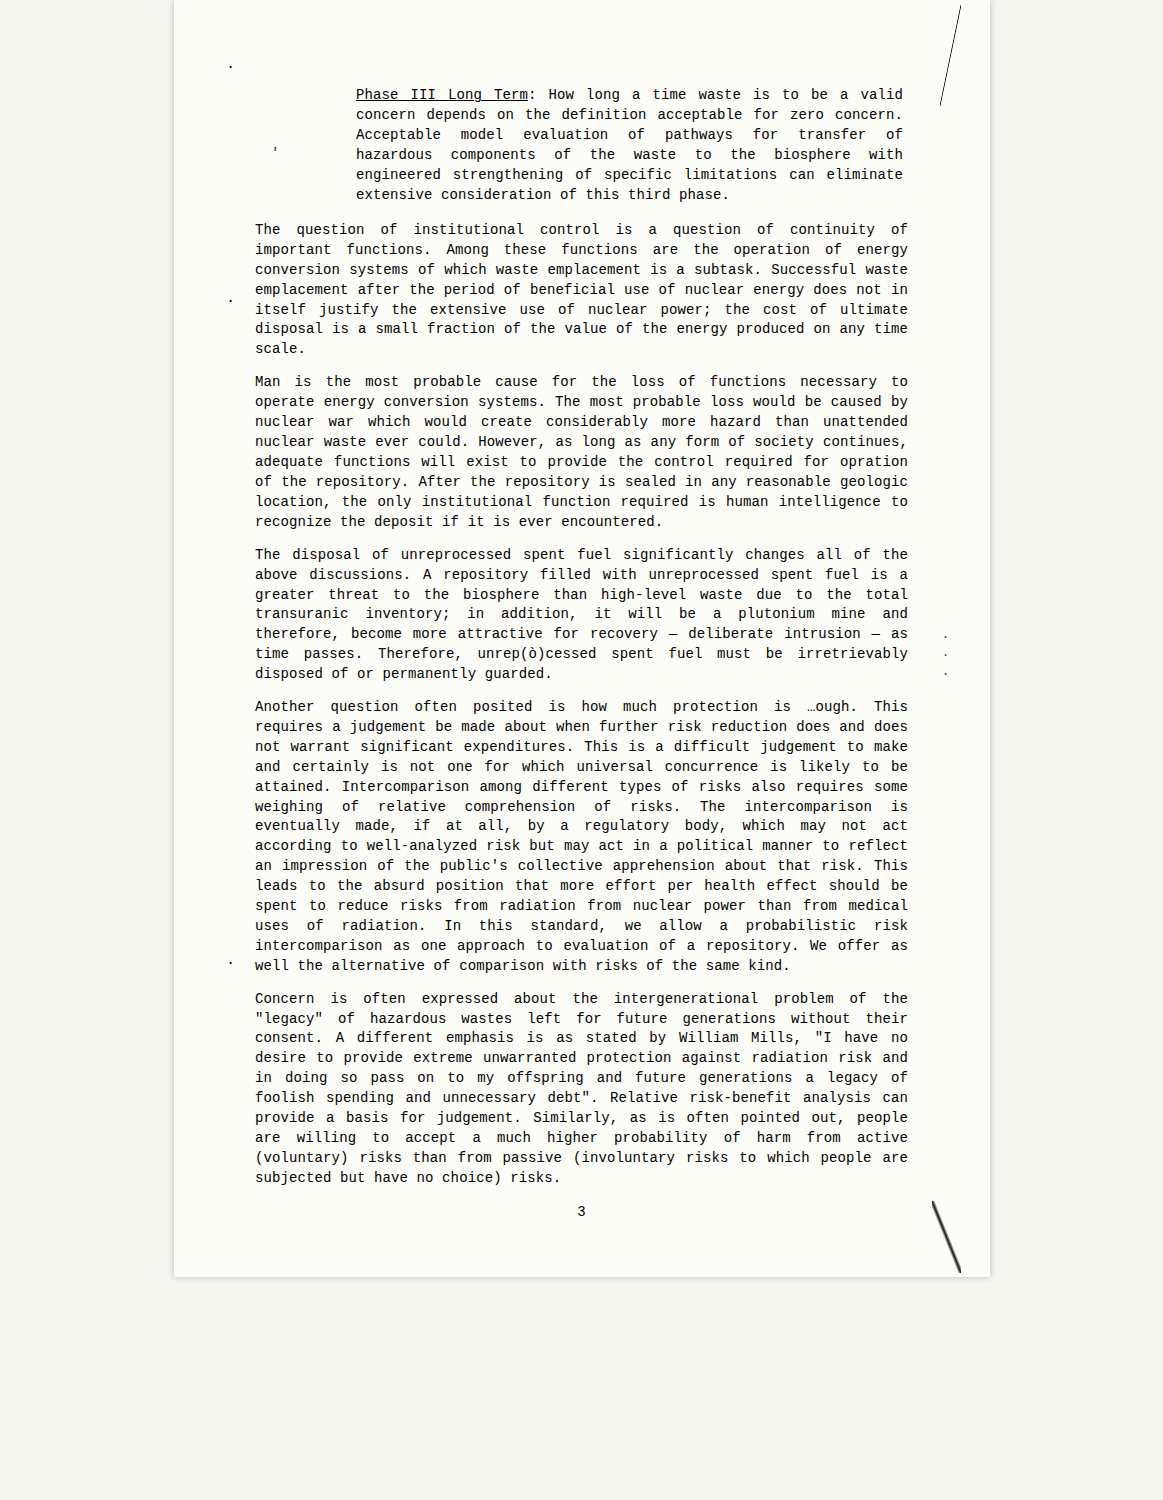·
·
·
'
· · ·
Phase III Long Term: How long a time waste is to be a valid concern depends on the definition acceptable for zero concern. Acceptable model evaluation of pathways for transfer of hazardous components of the waste to the biosphere with engineered strengthening of specific limitations can eliminate extensive consideration of this third phase.
The question of institutional control is a question of continuity of important functions. Among these functions are the operation of energy conversion systems of which waste emplacement is a subtask. Successful waste emplacement after the period of beneficial use of nuclear energy does not in itself justify the extensive use of nuclear power; the cost of ultimate disposal is a small fraction of the value of the energy produced on any time scale.
Man is the most probable cause for the loss of functions necessary to operate energy conversion systems. The most probable loss would be caused by nuclear war which would create considerably more hazard than unattended nuclear waste ever could. However, as long as any form of society continues, adequate functions will exist to provide the control required for opration of the repository. After the repository is sealed in any reasonable geologic location, the only institutional function required is human intelligence to recognize the deposit if it is ever encountered.
The disposal of unreprocessed spent fuel significantly changes all of the above discussions. A repository filled with unreprocessed spent fuel is a greater threat to the biosphere than high-level waste due to the total transuranic inventory; in addition, it will be a plutonium mine and therefore, become more attractive for recovery — deliberate intrusion — as time passes. Therefore, unrep(ò) cessed spent fuel must be irretrievably disposed of or permanently guarded.
Another question often posited is how much protection is …ough. This requires a judgement be made about when further risk reduction does and does not warrant significant expenditures. This is a difficult judgement to make and certainly is not one for which universal concurrence is likely to be attained. Intercomparison among different types of risks also requires some weighing of relative comprehension of risks. The intercomparison is eventually made, if at all, by a regulatory body, which may not act according to well-analyzed risk but may act in a political manner to reflect an impression of the public's collective apprehension about that risk. This leads to the absurd position that more effort per health effect should be spent to reduce risks from radiation from nuclear power than from medical uses of radiation. In this standard, we allow a probabilistic risk intercomparison as one approach to evaluation of a repository. We offer as well the alternative of comparison with risks of the same kind.
Concern is often expressed about the intergenerational problem of the "legacy" of hazardous wastes left for future generations without their consent. A different emphasis is as stated by William Mills, "I have no desire to provide extreme unwarranted protection against radiation risk and in doing so pass on to my offspring and future generations a legacy of foolish spending and unnecessary debt". Relative risk-benefit analysis can provide a basis for judgement. Similarly, as is often pointed out, people are willing to accept a much higher probability of harm from active (voluntary) risks than from passive (involuntary risks to which people are subjected but have no choice) risks.
3